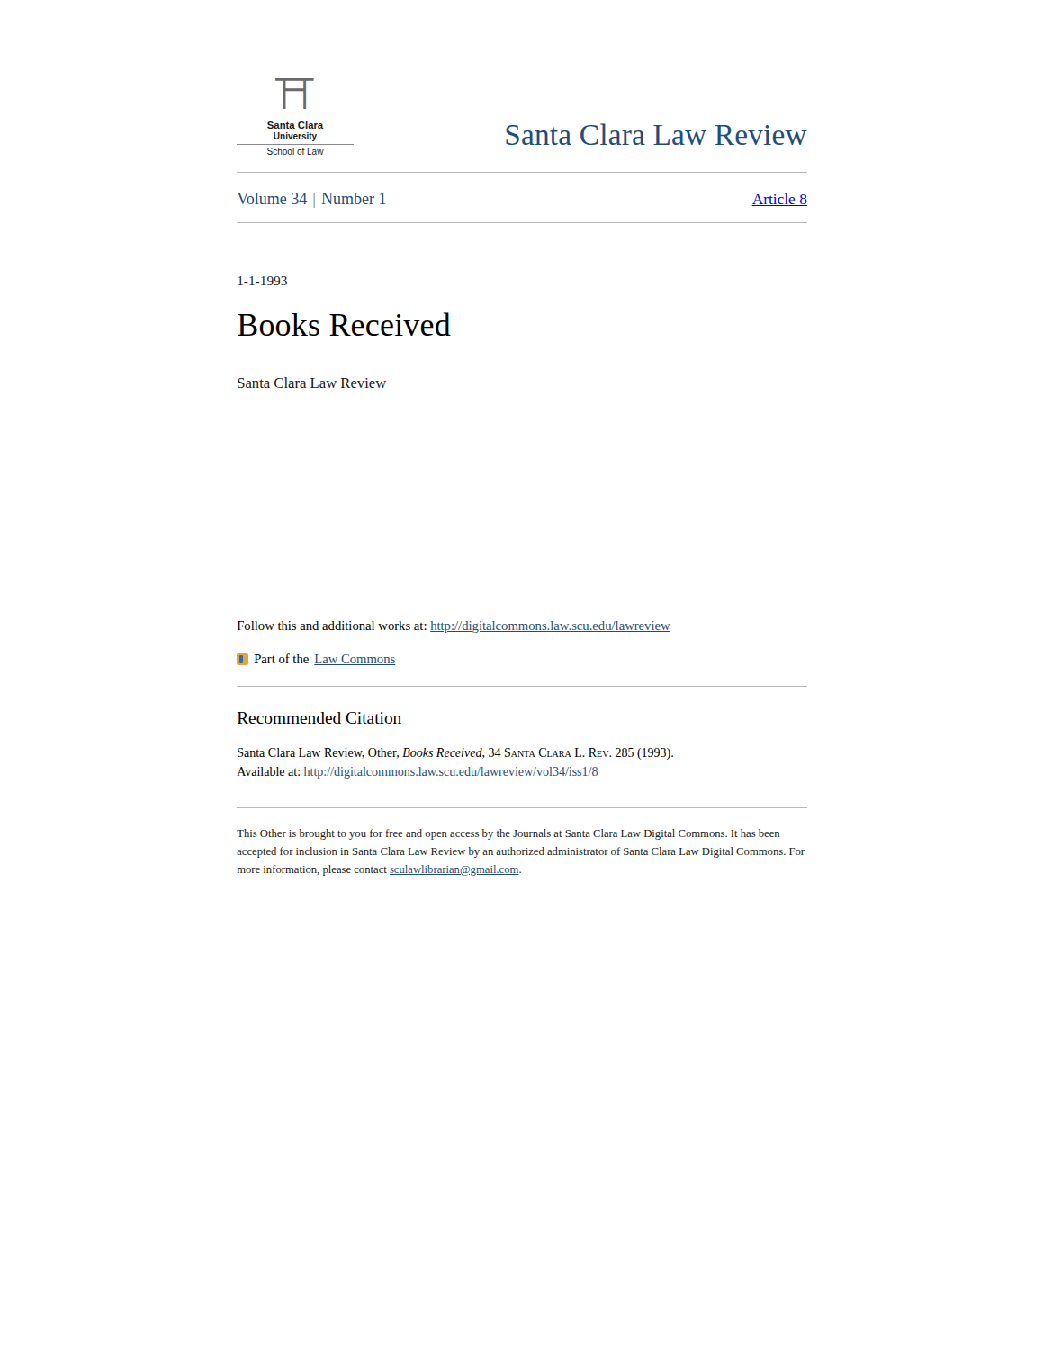⛩ Santa ClaraUniversity School of Law
Santa Clara Law Review
Volume 34|Number 1
Article 8
1-1-1993
Books Received
Santa Clara Law Review
Follow this and additional works at: http://digitalcommons.law.scu.edu/lawreview
Part of the Law Commons
Recommended Citation
Santa Clara Law Review, Other, Books Received, 34 Santa Clara L. Rev. 285 (1993).
Available at: http://digitalcommons.law.scu.edu/lawreview/vol34/iss1/8
This Other is brought to you for free and open access by the Journals at Santa Clara Law Digital Commons. It has been accepted for inclusion in Santa Clara Law Review by an authorized administrator of Santa Clara Law Digital Commons. For more information, please contact sculawlibrarian@gmail.com.